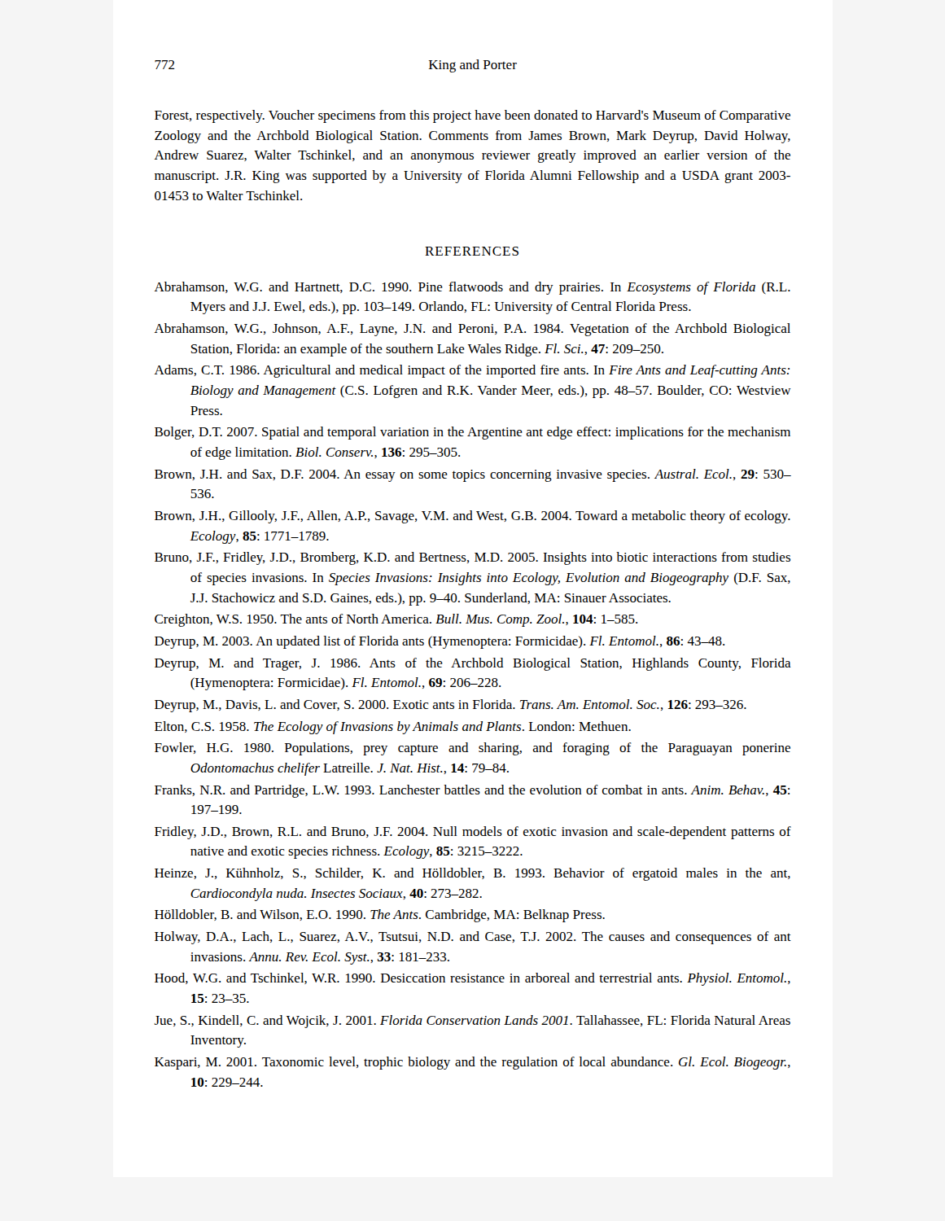772 King and Porter
Forest, respectively. Voucher specimens from this project have been donated to Harvard's Museum of Comparative Zoology and the Archbold Biological Station. Comments from James Brown, Mark Deyrup, David Holway, Andrew Suarez, Walter Tschinkel, and an anonymous reviewer greatly improved an earlier version of the manuscript. J.R. King was supported by a University of Florida Alumni Fellowship and a USDA grant 2003-01453 to Walter Tschinkel.
REFERENCES
Abrahamson, W.G. and Hartnett, D.C. 1990. Pine flatwoods and dry prairies. In Ecosystems of Florida (R.L. Myers and J.J. Ewel, eds.), pp. 103–149. Orlando, FL: University of Central Florida Press.
Abrahamson, W.G., Johnson, A.F., Layne, J.N. and Peroni, P.A. 1984. Vegetation of the Archbold Biological Station, Florida: an example of the southern Lake Wales Ridge. Fl. Sci., 47: 209–250.
Adams, C.T. 1986. Agricultural and medical impact of the imported fire ants. In Fire Ants and Leaf-cutting Ants: Biology and Management (C.S. Lofgren and R.K. Vander Meer, eds.), pp. 48–57. Boulder, CO: Westview Press.
Bolger, D.T. 2007. Spatial and temporal variation in the Argentine ant edge effect: implications for the mechanism of edge limitation. Biol. Conserv., 136: 295–305.
Brown, J.H. and Sax, D.F. 2004. An essay on some topics concerning invasive species. Austral. Ecol., 29: 530–536.
Brown, J.H., Gillooly, J.F., Allen, A.P., Savage, V.M. and West, G.B. 2004. Toward a metabolic theory of ecology. Ecology, 85: 1771–1789.
Bruno, J.F., Fridley, J.D., Bromberg, K.D. and Bertness, M.D. 2005. Insights into biotic interactions from studies of species invasions. In Species Invasions: Insights into Ecology, Evolution and Biogeography (D.F. Sax, J.J. Stachowicz and S.D. Gaines, eds.), pp. 9–40. Sunderland, MA: Sinauer Associates.
Creighton, W.S. 1950. The ants of North America. Bull. Mus. Comp. Zool., 104: 1–585.
Deyrup, M. 2003. An updated list of Florida ants (Hymenoptera: Formicidae). Fl. Entomol., 86: 43–48.
Deyrup, M. and Trager, J. 1986. Ants of the Archbold Biological Station, Highlands County, Florida (Hymenoptera: Formicidae). Fl. Entomol., 69: 206–228.
Deyrup, M., Davis, L. and Cover, S. 2000. Exotic ants in Florida. Trans. Am. Entomol. Soc., 126: 293–326.
Elton, C.S. 1958. The Ecology of Invasions by Animals and Plants. London: Methuen.
Fowler, H.G. 1980. Populations, prey capture and sharing, and foraging of the Paraguayan ponerine Odontomachus chelifer Latreille. J. Nat. Hist., 14: 79–84.
Franks, N.R. and Partridge, L.W. 1993. Lanchester battles and the evolution of combat in ants. Anim. Behav., 45: 197–199.
Fridley, J.D., Brown, R.L. and Bruno, J.F. 2004. Null models of exotic invasion and scale-dependent patterns of native and exotic species richness. Ecology, 85: 3215–3222.
Heinze, J., Kühnholz, S., Schilder, K. and Hölldobler, B. 1993. Behavior of ergatoid males in the ant, Cardiocondyla nuda. Insectes Sociaux, 40: 273–282.
Hölldobler, B. and Wilson, E.O. 1990. The Ants. Cambridge, MA: Belknap Press.
Holway, D.A., Lach, L., Suarez, A.V., Tsutsui, N.D. and Case, T.J. 2002. The causes and consequences of ant invasions. Annu. Rev. Ecol. Syst., 33: 181–233.
Hood, W.G. and Tschinkel, W.R. 1990. Desiccation resistance in arboreal and terrestrial ants. Physiol. Entomol., 15: 23–35.
Jue, S., Kindell, C. and Wojcik, J. 2001. Florida Conservation Lands 2001. Tallahassee, FL: Florida Natural Areas Inventory.
Kaspari, M. 2001. Taxonomic level, trophic biology and the regulation of local abundance. Gl. Ecol. Biogeogr., 10: 229–244.